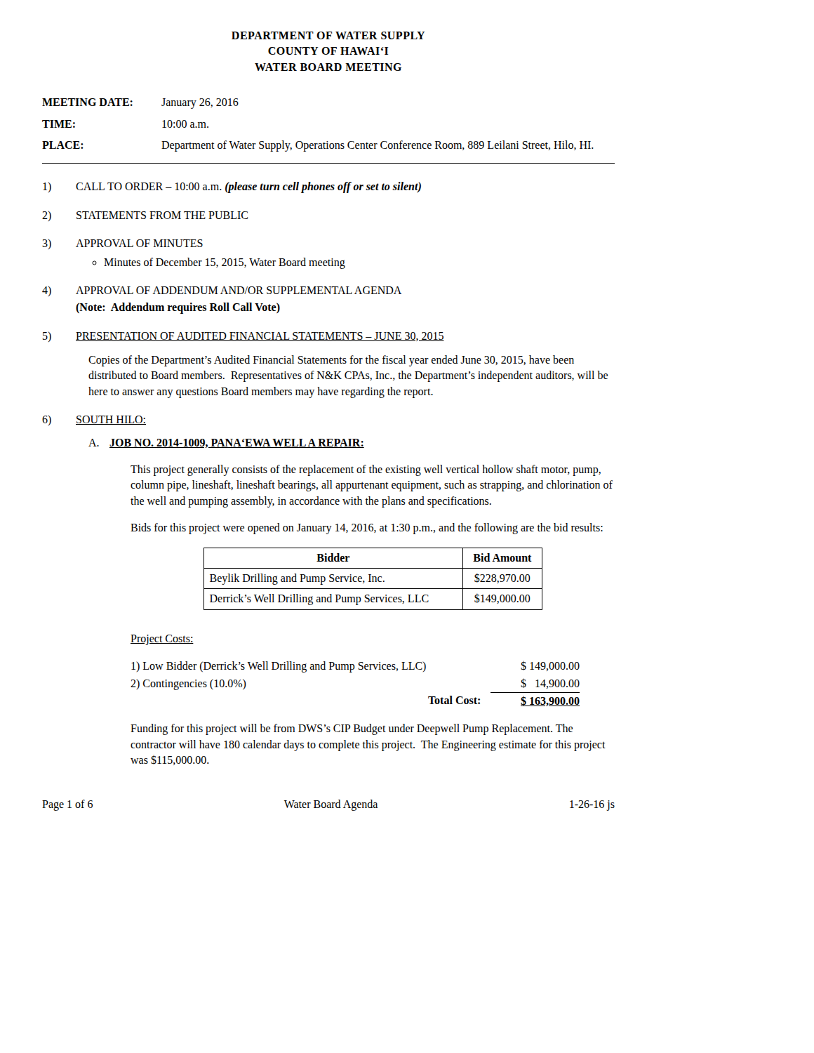DEPARTMENT OF WATER SUPPLY
COUNTY OF HAWAIʻI
WATER BOARD MEETING
| MEETING DATE: | January 26, 2016 |
| TIME: | 10:00 a.m. |
| PLACE: | Department of Water Supply, Operations Center Conference Room, 889 Leilani Street, Hilo, HI. |
CALL TO ORDER – 10:00 a.m. (please turn cell phones off or set to silent)
STATEMENTS FROM THE PUBLIC
APPROVAL OF MINUTES
Minutes of December 15, 2015, Water Board meeting
APPROVAL OF ADDENDUM AND/OR SUPPLEMENTAL AGENDA (Note: Addendum requires Roll Call Vote)
PRESENTATION OF AUDITED FINANCIAL STATEMENTS – JUNE 30, 2015
Copies of the Department’s Audited Financial Statements for the fiscal year ended June 30, 2015, have been distributed to Board members. Representatives of N&K CPAs, Inc., the Department’s independent auditors, will be here to answer any questions Board members may have regarding the report.
SOUTH HILO:
JOB NO. 2014-1009, PANAʻEWA WELL A REPAIR:
This project generally consists of the replacement of the existing well vertical hollow shaft motor, pump, column pipe, lineshaft, lineshaft bearings, all appurtenant equipment, such as strapping, and chlorination of the well and pumping assembly, in accordance with the plans and specifications.
Bids for this project were opened on January 14, 2016, at 1:30 p.m., and the following are the bid results:
| Bidder | Bid Amount |
| --- | --- |
| Beylik Drilling and Pump Service, Inc. | $228,970.00 |
| Derrick’s Well Drilling and Pump Services, LLC | $149,000.00 |
Project Costs:
| 1) Low Bidder (Derrick’s Well Drilling and Pump Services, LLC) | $ 149,000.00 |
| 2) Contingencies (10.0%) | $ 14,900.00 |
| Total Cost: | $ 163,900.00 |
Funding for this project will be from DWS’s CIP Budget under Deepwell Pump Replacement. The contractor will have 180 calendar days to complete this project. The Engineering estimate for this project was $115,000.00.
Page 1 of 6 Water Board Agenda 1-26-16 js